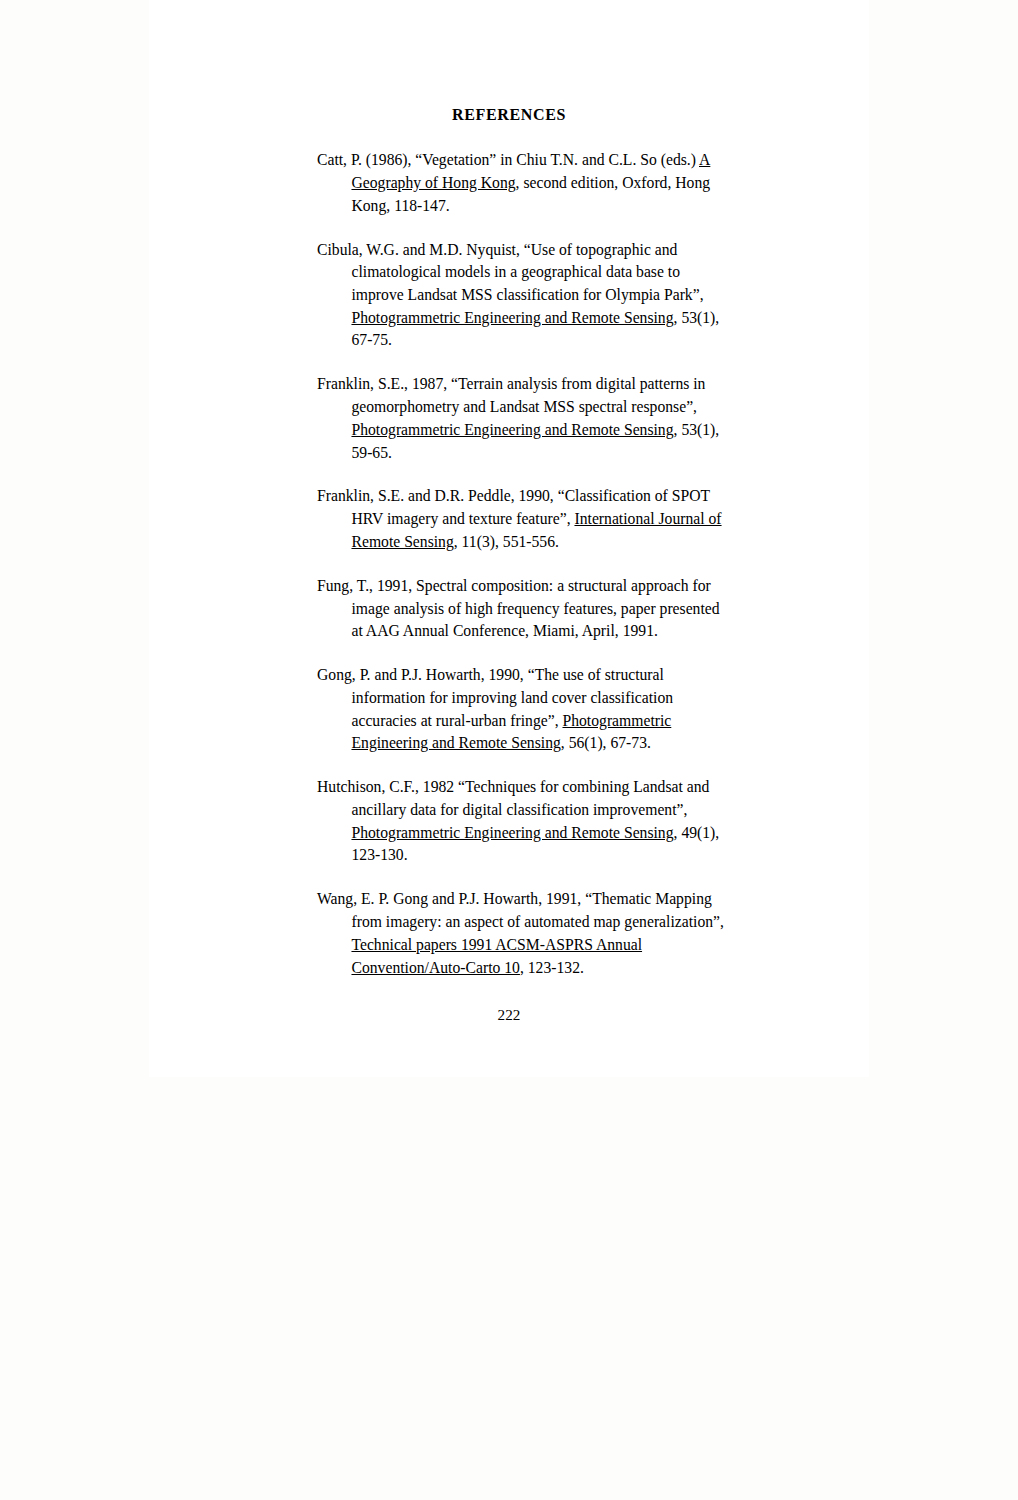REFERENCES
Catt, P. (1986), “Vegetation” in Chiu T.N. and C.L. So (eds.) A Geography of Hong Kong, second edition, Oxford, Hong Kong, 118-147.
Cibula, W.G. and M.D. Nyquist, “Use of topographic and climatological models in a geographical data base to improve Landsat MSS classification for Olympia Park”, Photogrammetric Engineering and Remote Sensing, 53(1), 67-75.
Franklin, S.E., 1987, “Terrain analysis from digital patterns in geomorphometry and Landsat MSS spectral response”, Photogrammetric Engineering and Remote Sensing, 53(1), 59-65.
Franklin, S.E. and D.R. Peddle, 1990, “Classification of SPOT HRV imagery and texture feature”, International Journal of Remote Sensing, 11(3), 551-556.
Fung, T., 1991, Spectral composition: a structural approach for image analysis of high frequency features, paper presented at AAG Annual Conference, Miami, April, 1991.
Gong, P. and P.J. Howarth, 1990, “The use of structural information for improving land cover classification accuracies at rural-urban fringe”, Photogrammetric Engineering and Remote Sensing, 56(1), 67-73.
Hutchison, C.F., 1982 “Techniques for combining Landsat and ancillary data for digital classification improvement”, Photogrammetric Engineering and Remote Sensing, 49(1), 123-130.
Wang, E. P. Gong and P.J. Howarth, 1991, “Thematic Mapping from imagery: an aspect of automated map generalization”, Technical papers 1991 ACSM-ASPRS Annual Convention/Auto-Carto 10, 123-132.
222